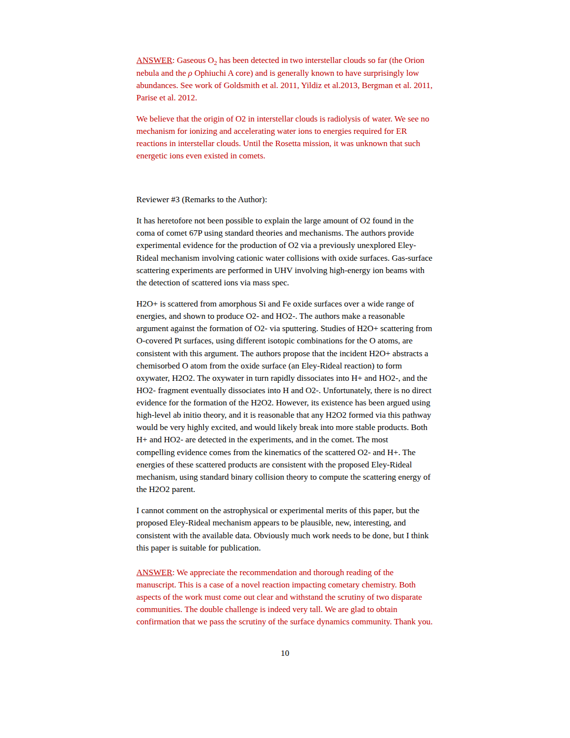ANSWER: Gaseous O2 has been detected in two interstellar clouds so far (the Orion nebula and the ρ Ophiuchi A core) and is generally known to have surprisingly low abundances. See work of Goldsmith et al. 2011, Yildiz et al.2013, Bergman et al. 2011, Parise et al. 2012.
We believe that the origin of O2 in interstellar clouds is radiolysis of water. We see no mechanism for ionizing and accelerating water ions to energies required for ER reactions in interstellar clouds. Until the Rosetta mission, it was unknown that such energetic ions even existed in comets.
Reviewer #3 (Remarks to the Author):
It has heretofore not been possible to explain the large amount of O2 found in the coma of comet 67P using standard theories and mechanisms. The authors provide experimental evidence for the production of O2 via a previously unexplored Eley-Rideal mechanism involving cationic water collisions with oxide surfaces. Gas-surface scattering experiments are performed in UHV involving high-energy ion beams with the detection of scattered ions via mass spec.
H2O+ is scattered from amorphous Si and Fe oxide surfaces over a wide range of energies, and shown to produce O2- and HO2-. The authors make a reasonable argument against the formation of O2- via sputtering. Studies of H2O+ scattering from O-covered Pt surfaces, using different isotopic combinations for the O atoms, are consistent with this argument. The authors propose that the incident H2O+ abstracts a chemisorbed O atom from the oxide surface (an Eley-Rideal reaction) to form oxywater, H2O2. The oxywater in turn rapidly dissociates into H+ and HO2-, and the HO2- fragment eventually dissociates into H and O2-. Unfortunately, there is no direct evidence for the formation of the H2O2. However, its existence has been argued using high-level ab initio theory, and it is reasonable that any H2O2 formed via this pathway would be very highly excited, and would likely break into more stable products. Both H+ and HO2- are detected in the experiments, and in the comet. The most
compelling evidence comes from the kinematics of the scattered O2- and H+. The energies of these scattered products are consistent with the proposed Eley-Rideal mechanism, using standard binary collision theory to compute the scattering energy of the H2O2 parent.
I cannot comment on the astrophysical or experimental merits of this paper, but the proposed Eley-Rideal mechanism appears to be plausible, new, interesting, and consistent with the available data. Obviously much work needs to be done, but I think this paper is suitable for publication.
ANSWER: We appreciate the recommendation and thorough reading of the manuscript. This is a case of a novel reaction impacting cometary chemistry. Both aspects of the work must come out clear and withstand the scrutiny of two disparate communities. The double challenge is indeed very tall. We are glad to obtain confirmation that we pass the scrutiny of the surface dynamics community. Thank you.
10